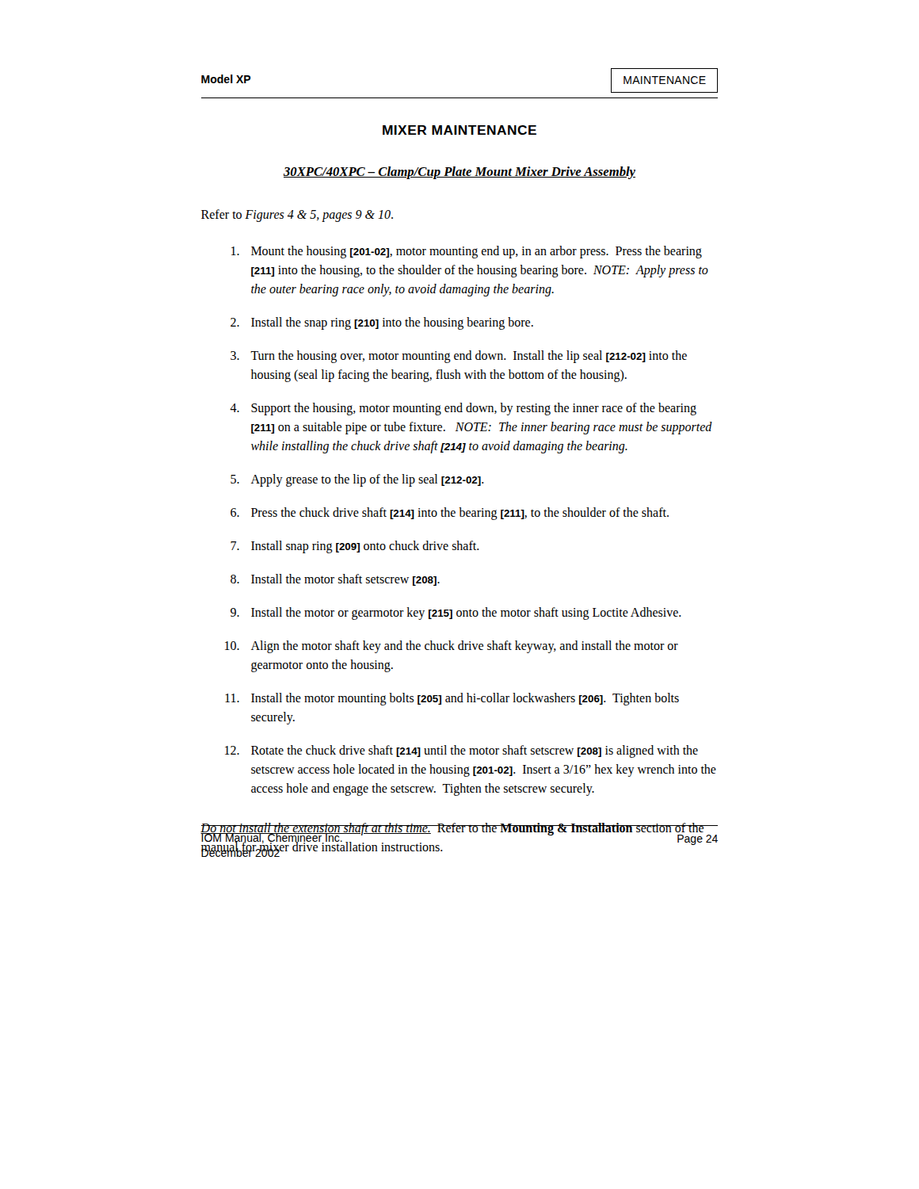Model XP
MAINTENANCE
MIXER MAINTENANCE
30XPC/40XPC – Clamp/Cup Plate Mount Mixer Drive Assembly
Refer to Figures 4 & 5, pages 9 & 10.
Mount the housing [201-02], motor mounting end up, in an arbor press. Press the bearing [211] into the housing, to the shoulder of the housing bearing bore. NOTE: Apply press to the outer bearing race only, to avoid damaging the bearing.
Install the snap ring [210] into the housing bearing bore.
Turn the housing over, motor mounting end down. Install the lip seal [212-02] into the housing (seal lip facing the bearing, flush with the bottom of the housing).
Support the housing, motor mounting end down, by resting the inner race of the bearing [211] on a suitable pipe or tube fixture. NOTE: The inner bearing race must be supported while installing the chuck drive shaft [214] to avoid damaging the bearing.
Apply grease to the lip of the lip seal [212-02].
Press the chuck drive shaft [214] into the bearing [211], to the shoulder of the shaft.
Install snap ring [209] onto chuck drive shaft.
Install the motor shaft setscrew [208].
Install the motor or gearmotor key [215] onto the motor shaft using Loctite Adhesive.
Align the motor shaft key and the chuck drive shaft keyway, and install the motor or gearmotor onto the housing.
Install the motor mounting bolts [205] and hi-collar lockwashers [206]. Tighten bolts securely.
Rotate the chuck drive shaft [214] until the motor shaft setscrew [208] is aligned with the setscrew access hole located in the housing [201-02]. Insert a 3/16” hex key wrench into the access hole and engage the setscrew. Tighten the setscrew securely.
Do not install the extension shaft at this time. Refer to the Mounting & Installation section of the manual for mixer drive installation instructions.
IOM Manual, Chemineer Inc.
December 2002
Page 24